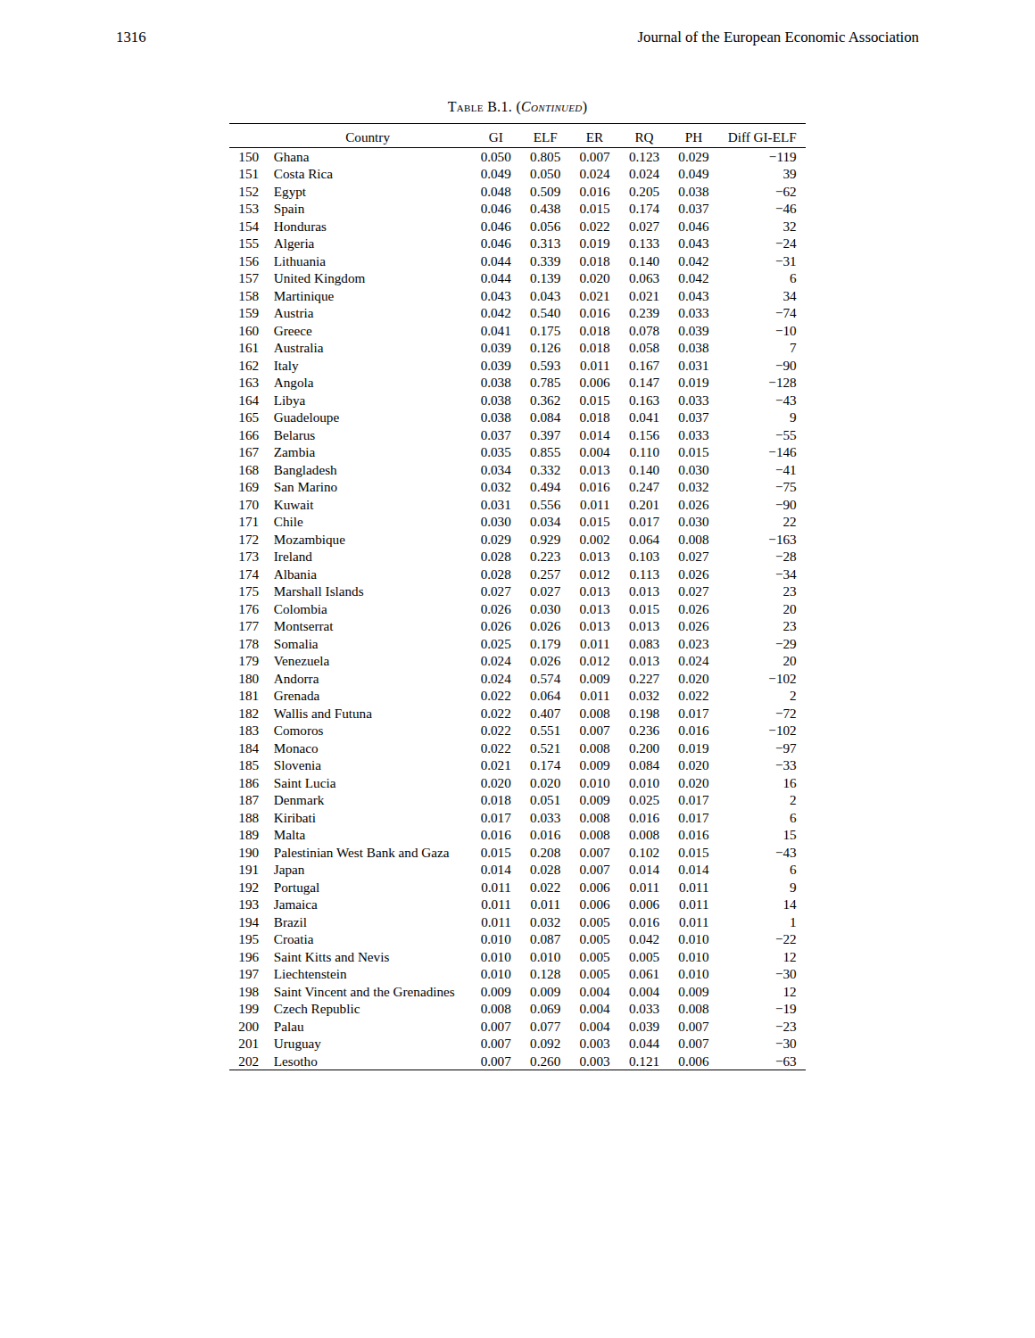1316 Journal of the European Economic Association
Table B.1. (Continued)
| | Country | GI | ELF | ER | RQ | PH | Diff GI-ELF |
| --- | --- | --- | --- | --- | --- | --- | --- |
| 150 | Ghana | 0.050 | 0.805 | 0.007 | 0.123 | 0.029 | − 119 |
| 151 | Costa Rica | 0.049 | 0.050 | 0.024 | 0.024 | 0.049 | 39 |
| 152 | Egypt | 0.048 | 0.509 | 0.016 | 0.205 | 0.038 | − 62 |
| 153 | Spain | 0.046 | 0.438 | 0.015 | 0.174 | 0.037 | − 46 |
| 154 | Honduras | 0.046 | 0.056 | 0.022 | 0.027 | 0.046 | 32 |
| 155 | Algeria | 0.046 | 0.313 | 0.019 | 0.133 | 0.043 | − 24 |
| 156 | Lithuania | 0.044 | 0.339 | 0.018 | 0.140 | 0.042 | − 31 |
| 157 | United Kingdom | 0.044 | 0.139 | 0.020 | 0.063 | 0.042 | 6 |
| 158 | Martinique | 0.043 | 0.043 | 0.021 | 0.021 | 0.043 | 34 |
| 159 | Austria | 0.042 | 0.540 | 0.016 | 0.239 | 0.033 | − 74 |
| 160 | Greece | 0.041 | 0.175 | 0.018 | 0.078 | 0.039 | − 10 |
| 161 | Australia | 0.039 | 0.126 | 0.018 | 0.058 | 0.038 | 7 |
| 162 | Italy | 0.039 | 0.593 | 0.011 | 0.167 | 0.031 | − 90 |
| 163 | Angola | 0.038 | 0.785 | 0.006 | 0.147 | 0.019 | − 128 |
| 164 | Libya | 0.038 | 0.362 | 0.015 | 0.163 | 0.033 | − 43 |
| 165 | Guadeloupe | 0.038 | 0.084 | 0.018 | 0.041 | 0.037 | 9 |
| 166 | Belarus | 0.037 | 0.397 | 0.014 | 0.156 | 0.033 | − 55 |
| 167 | Zambia | 0.035 | 0.855 | 0.004 | 0.110 | 0.015 | − 146 |
| 168 | Bangladesh | 0.034 | 0.332 | 0.013 | 0.140 | 0.030 | − 41 |
| 169 | San Marino | 0.032 | 0.494 | 0.016 | 0.247 | 0.032 | − 75 |
| 170 | Kuwait | 0.031 | 0.556 | 0.011 | 0.201 | 0.026 | − 90 |
| 171 | Chile | 0.030 | 0.034 | 0.015 | 0.017 | 0.030 | 22 |
| 172 | Mozambique | 0.029 | 0.929 | 0.002 | 0.064 | 0.008 | − 163 |
| 173 | Ireland | 0.028 | 0.223 | 0.013 | 0.103 | 0.027 | − 28 |
| 174 | Albania | 0.028 | 0.257 | 0.012 | 0.113 | 0.026 | − 34 |
| 175 | Marshall Islands | 0.027 | 0.027 | 0.013 | 0.013 | 0.027 | 23 |
| 176 | Colombia | 0.026 | 0.030 | 0.013 | 0.015 | 0.026 | 20 |
| 177 | Montserrat | 0.026 | 0.026 | 0.013 | 0.013 | 0.026 | 23 |
| 178 | Somalia | 0.025 | 0.179 | 0.011 | 0.083 | 0.023 | − 29 |
| 179 | Venezuela | 0.024 | 0.026 | 0.012 | 0.013 | 0.024 | 20 |
| 180 | Andorra | 0.024 | 0.574 | 0.009 | 0.227 | 0.020 | − 102 |
| 181 | Grenada | 0.022 | 0.064 | 0.011 | 0.032 | 0.022 | 2 |
| 182 | Wallis and Futuna | 0.022 | 0.407 | 0.008 | 0.198 | 0.017 | − 72 |
| 183 | Comoros | 0.022 | 0.551 | 0.007 | 0.236 | 0.016 | − 102 |
| 184 | Monaco | 0.022 | 0.521 | 0.008 | 0.200 | 0.019 | − 97 |
| 185 | Slovenia | 0.021 | 0.174 | 0.009 | 0.084 | 0.020 | − 33 |
| 186 | Saint Lucia | 0.020 | 0.020 | 0.010 | 0.010 | 0.020 | 16 |
| 187 | Denmark | 0.018 | 0.051 | 0.009 | 0.025 | 0.017 | 2 |
| 188 | Kiribati | 0.017 | 0.033 | 0.008 | 0.016 | 0.017 | 6 |
| 189 | Malta | 0.016 | 0.016 | 0.008 | 0.008 | 0.016 | 15 |
| 190 | Palestinian West Bank and Gaza | 0.015 | 0.208 | 0.007 | 0.102 | 0.015 | − 43 |
| 191 | Japan | 0.014 | 0.028 | 0.007 | 0.014 | 0.014 | 6 |
| 192 | Portugal | 0.011 | 0.022 | 0.006 | 0.011 | 0.011 | 9 |
| 193 | Jamaica | 0.011 | 0.011 | 0.006 | 0.006 | 0.011 | 14 |
| 194 | Brazil | 0.011 | 0.032 | 0.005 | 0.016 | 0.011 | 1 |
| 195 | Croatia | 0.010 | 0.087 | 0.005 | 0.042 | 0.010 | − 22 |
| 196 | Saint Kitts and Nevis | 0.010 | 0.010 | 0.005 | 0.005 | 0.010 | 12 |
| 197 | Liechtenstein | 0.010 | 0.128 | 0.005 | 0.061 | 0.010 | − 30 |
| 198 | Saint Vincent and the Grenadines | 0.009 | 0.009 | 0.004 | 0.004 | 0.009 | 12 |
| 199 | Czech Republic | 0.008 | 0.069 | 0.004 | 0.033 | 0.008 | − 19 |
| 200 | Palau | 0.007 | 0.077 | 0.004 | 0.039 | 0.007 | − 23 |
| 201 | Uruguay | 0.007 | 0.092 | 0.003 | 0.044 | 0.007 | − 30 |
| 202 | Lesotho | 0.007 | 0.260 | 0.003 | 0.121 | 0.006 | − 63 |